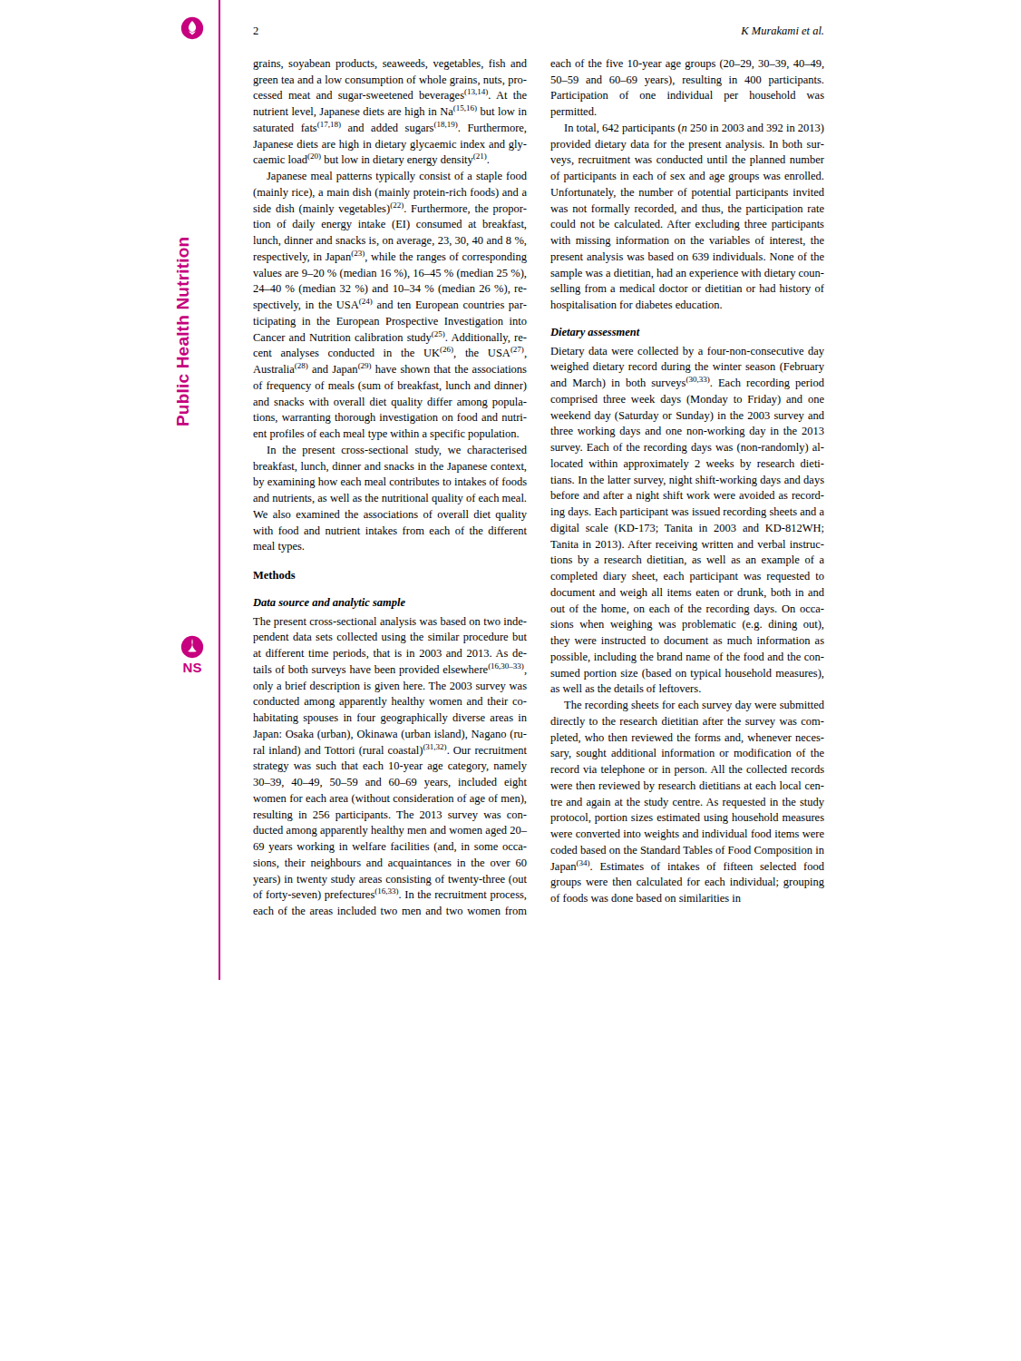Public Health Nutrition
NS
2 K Murakami et al.
grains, soyabean products, seaweeds, vegetables, fish and green tea and a low consumption of whole grains, nuts, processed meat and sugar-sweetened beverages(13,14). At the nutrient level, Japanese diets are high in Na(15,16) but low in saturated fats(17,18) and added sugars(18,19). Furthermore, Japanese diets are high in dietary glycaemic index and glycaemic load(20) but low in dietary energy density(21).
Japanese meal patterns typically consist of a staple food (mainly rice), a main dish (mainly protein-rich foods) and a side dish (mainly vegetables)(22). Furthermore, the proportion of daily energy intake (EI) consumed at breakfast, lunch, dinner and snacks is, on average, 23, 30, 40 and 8 %, respectively, in Japan(23), while the ranges of corresponding values are 9–20 % (median 16 %), 16–45 % (median 25 %), 24–40 % (median 32 %) and 10–34 % (median 26 %), respectively, in the USA(24) and ten European countries participating in the European Prospective Investigation into Cancer and Nutrition calibration study(25). Additionally, recent analyses conducted in the UK(26), the USA(27), Australia(28) and Japan(29) have shown that the associations of frequency of meals (sum of breakfast, lunch and dinner) and snacks with overall diet quality differ among populations, warranting thorough investigation on food and nutrient profiles of each meal type within a specific population.
In the present cross-sectional study, we characterised breakfast, lunch, dinner and snacks in the Japanese context, by examining how each meal contributes to intakes of foods and nutrients, as well as the nutritional quality of each meal. We also examined the associations of overall diet quality with food and nutrient intakes from each of the different meal types.
Methods
Data source and analytic sample
The present cross-sectional analysis was based on two independent data sets collected using the similar procedure but at different time periods, that is in 2003 and 2013. As details of both surveys have been provided elsewhere(16,30–33), only a brief description is given here. The 2003 survey was conducted among apparently healthy women and their cohabitating spouses in four geographically diverse areas in Japan: Osaka (urban), Okinawa (urban island), Nagano (rural inland) and Tottori (rural coastal)(31,32). Our recruitment strategy was such that each 10-year age category, namely 30–39, 40–49, 50–59 and 60–69 years, included eight women for each area (without consideration of age of men), resulting in 256 participants. The 2013 survey was conducted among apparently healthy men and women aged 20–69 years working in welfare facilities (and, in some occasions, their neighbours and acquaintances in the over 60 years) in twenty study areas consisting of twenty-three (out of forty-seven) prefectures(16,33). In the recruitment process, each of the areas included two men and two women from each of the five 10-year age groups (20–29, 30–39, 40–49, 50–59 and 60–69 years), resulting in 400 participants. Participation of one individual per household was permitted.
In total, 642 participants (n 250 in 2003 and 392 in 2013) provided dietary data for the present analysis. In both surveys, recruitment was conducted until the planned number of participants in each of sex and age groups was enrolled. Unfortunately, the number of potential participants invited was not formally recorded, and thus, the participation rate could not be calculated. After excluding three participants with missing information on the variables of interest, the present analysis was based on 639 individuals. None of the sample was a dietitian, had an experience with dietary counselling from a medical doctor or dietitian or had history of hospitalisation for diabetes education.
Dietary assessment
Dietary data were collected by a four-non-consecutive day weighed dietary record during the winter season (February and March) in both surveys(30,33). Each recording period comprised three week days (Monday to Friday) and one weekend day (Saturday or Sunday) in the 2003 survey and three working days and one non-working day in the 2013 survey. Each of the recording days was (non-randomly) allocated within approximately 2 weeks by research dietitians. In the latter survey, night shift-working days and days before and after a night shift work were avoided as recording days. Each participant was issued recording sheets and a digital scale (KD-173; Tanita in 2003 and KD-812WH; Tanita in 2013). After receiving written and verbal instructions by a research dietitian, as well as an example of a completed diary sheet, each participant was requested to document and weigh all items eaten or drunk, both in and out of the home, on each of the recording days. On occasions when weighing was problematic (e.g. dining out), they were instructed to document as much information as possible, including the brand name of the food and the consumed portion size (based on typical household measures), as well as the details of leftovers.
The recording sheets for each survey day were submitted directly to the research dietitian after the survey was completed, who then reviewed the forms and, whenever necessary, sought additional information or modification of the record via telephone or in person. All the collected records were then reviewed by research dietitians at each local centre and again at the study centre. As requested in the study protocol, portion sizes estimated using household measures were converted into weights and individual food items were coded based on the Standard Tables of Food Composition in Japan(34). Estimates of intakes of fifteen selected food groups were then calculated for each individual; grouping of foods was done based on similarities in